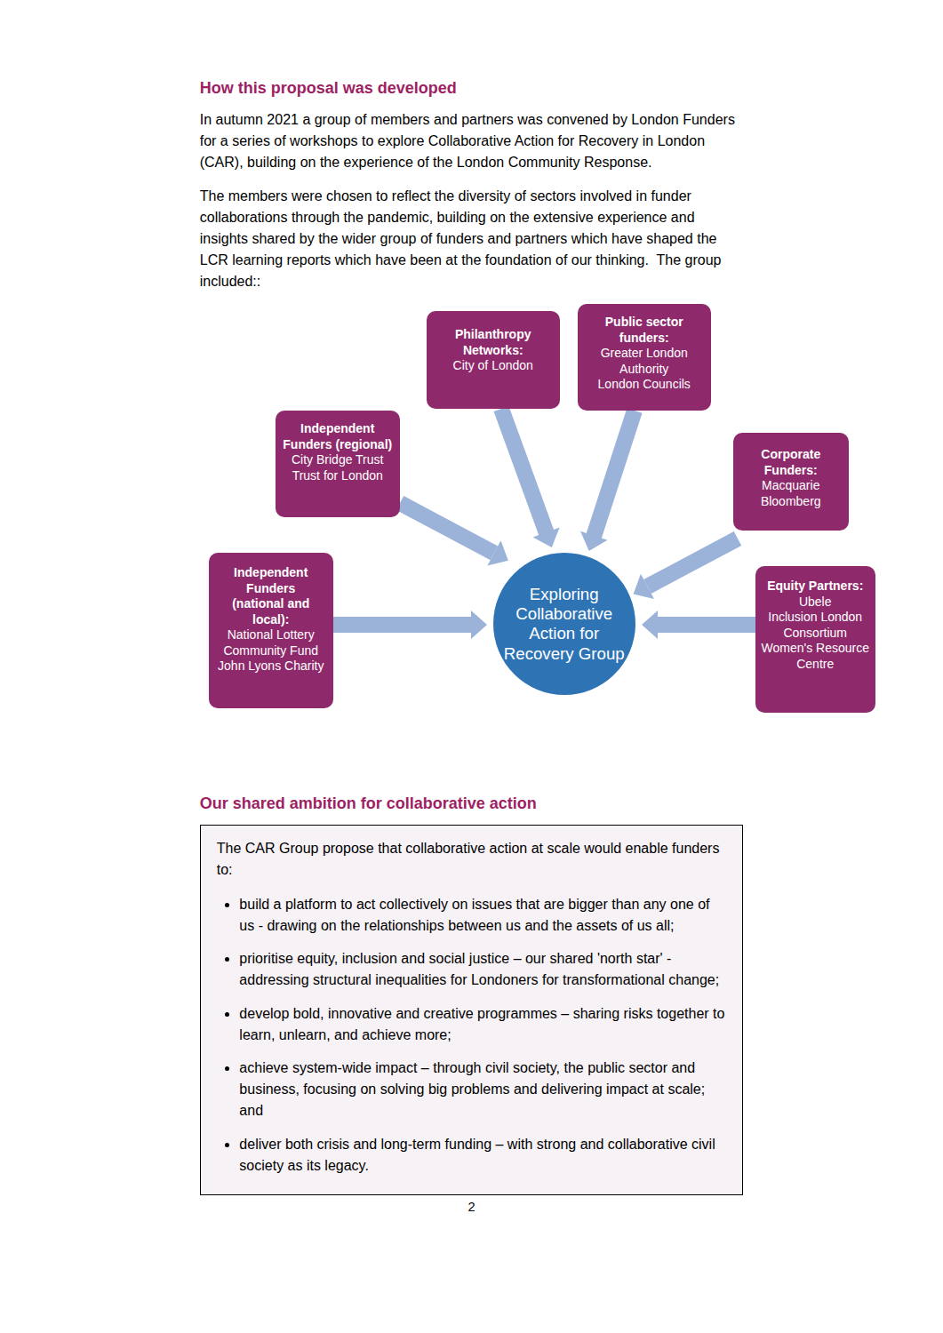How this proposal was developed
In autumn 2021 a group of members and partners was convened by London Funders for a series of workshops to explore Collaborative Action for Recovery in London (CAR), building on the experience of the London Community Response.
The members were chosen to reflect the diversity of sectors involved in funder collaborations through the pandemic, building on the extensive experience and insights shared by the wider group of funders and partners which have shaped the LCR learning reports which have been at the foundation of our thinking. The group included::
Philanthropy Networks: City of London
Public sector funders: Greater London Authority
London Councils
Independent Funders (regional) City Bridge Trust
Trust for London
Corporate Funders: Macquarie
Bloomberg
Independent Funders (national and local): National Lottery Community Fund
John Lyons Charity
Equity Partners: Ubele
Inclusion London
Consortium
Women's Resource Centre
Exploring Collaborative Action for Recovery Group
Our shared ambition for collaborative action
The CAR Group propose that collaborative action at scale would enable funders to:
build a platform to act collectively on issues that are bigger than any one of us - drawing on the relationships between us and the assets of us all;
prioritise equity, inclusion and social justice – our shared 'north star' - addressing structural inequalities for Londoners for transformational change;
develop bold, innovative and creative programmes – sharing risks together to learn, unlearn, and achieve more;
achieve system-wide impact – through civil society, the public sector and business, focusing on solving big problems and delivering impact at scale; and
deliver both crisis and long-term funding – with strong and collaborative civil society as its legacy.
2